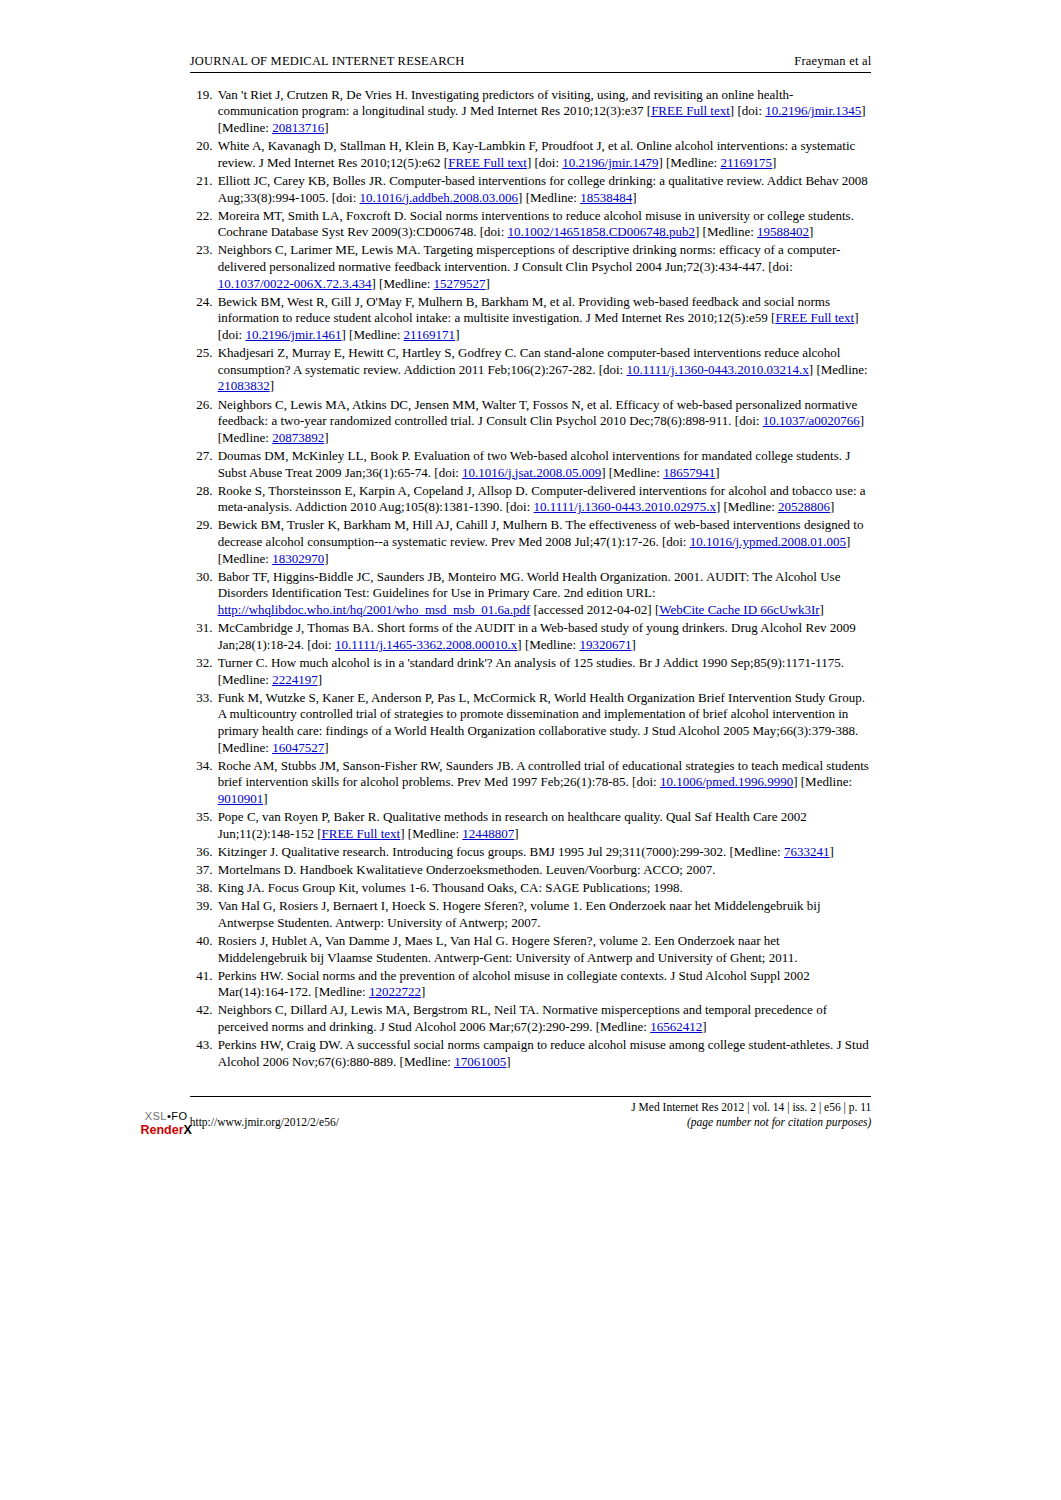Journal of Medical Internet Research
Fraeyman et al
19. Van 't Riet J, Crutzen R, De Vries H. Investigating predictors of visiting, using, and revisiting an online health-communication program: a longitudinal study. J Med Internet Res 2010;12(3):e37 [FREE Full text] [doi: 10.2196/jmir.1345] [Medline: 20813716]
20. White A, Kavanagh D, Stallman H, Klein B, Kay-Lambkin F, Proudfoot J, et al. Online alcohol interventions: a systematic review. J Med Internet Res 2010;12(5):e62 [FREE Full text] [doi: 10.2196/jmir.1479] [Medline: 21169175]
21. Elliott JC, Carey KB, Bolles JR. Computer-based interventions for college drinking: a qualitative review. Addict Behav 2008 Aug;33(8):994-1005. [doi: 10.1016/j.addbeh.2008.03.006] [Medline: 18538484]
22. Moreira MT, Smith LA, Foxcroft D. Social norms interventions to reduce alcohol misuse in university or college students. Cochrane Database Syst Rev 2009(3):CD006748. [doi: 10.1002/14651858.CD006748.pub2] [Medline: 19588402]
23. Neighbors C, Larimer ME, Lewis MA. Targeting misperceptions of descriptive drinking norms: efficacy of a computer-delivered personalized normative feedback intervention. J Consult Clin Psychol 2004 Jun;72(3):434-447. [doi: 10.1037/0022-006X.72.3.434] [Medline: 15279527]
24. Bewick BM, West R, Gill J, O'May F, Mulhern B, Barkham M, et al. Providing web-based feedback and social norms information to reduce student alcohol intake: a multisite investigation. J Med Internet Res 2010;12(5):e59 [FREE Full text] [doi: 10.2196/jmir.1461] [Medline: 21169171]
25. Khadjesari Z, Murray E, Hewitt C, Hartley S, Godfrey C. Can stand-alone computer-based interventions reduce alcohol consumption? A systematic review. Addiction 2011 Feb;106(2):267-282. [doi: 10.1111/j.1360-0443.2010.03214.x] [Medline: 21083832]
26. Neighbors C, Lewis MA, Atkins DC, Jensen MM, Walter T, Fossos N, et al. Efficacy of web-based personalized normative feedback: a two-year randomized controlled trial. J Consult Clin Psychol 2010 Dec;78(6):898-911. [doi: 10.1037/a0020766] [Medline: 20873892]
27. Doumas DM, McKinley LL, Book P. Evaluation of two Web-based alcohol interventions for mandated college students. J Subst Abuse Treat 2009 Jan;36(1):65-74. [doi: 10.1016/j.jsat.2008.05.009] [Medline: 18657941]
28. Rooke S, Thorsteinsson E, Karpin A, Copeland J, Allsop D. Computer-delivered interventions for alcohol and tobacco use: a meta-analysis. Addiction 2010 Aug;105(8):1381-1390. [doi: 10.1111/j.1360-0443.2010.02975.x] [Medline: 20528806]
29. Bewick BM, Trusler K, Barkham M, Hill AJ, Cahill J, Mulhern B. The effectiveness of web-based interventions designed to decrease alcohol consumption--a systematic review. Prev Med 2008 Jul;47(1):17-26. [doi: 10.1016/j.ypmed.2008.01.005] [Medline: 18302970]
30. Babor TF, Higgins-Biddle JC, Saunders JB, Monteiro MG. World Health Organization. 2001. AUDIT: The Alcohol Use Disorders Identification Test: Guidelines for Use in Primary Care. 2nd edition URL: http://whqlibdoc.who.int/hq/2001/who_msd_msb_01.6a.pdf [accessed 2012-04-02] [WebCite Cache ID 66cUwk3Ir]
31. McCambridge J, Thomas BA. Short forms of the AUDIT in a Web-based study of young drinkers. Drug Alcohol Rev 2009 Jan;28(1):18-24. [doi: 10.1111/j.1465-3362.2008.00010.x] [Medline: 19320671]
32. Turner C. How much alcohol is in a 'standard drink'? An analysis of 125 studies. Br J Addict 1990 Sep;85(9):1171-1175. [Medline: 2224197]
33. Funk M, Wutzke S, Kaner E, Anderson P, Pas L, McCormick R, World Health Organization Brief Intervention Study Group. A multicountry controlled trial of strategies to promote dissemination and implementation of brief alcohol intervention in primary health care: findings of a World Health Organization collaborative study. J Stud Alcohol 2005 May;66(3):379-388. [Medline: 16047527]
34. Roche AM, Stubbs JM, Sanson-Fisher RW, Saunders JB. A controlled trial of educational strategies to teach medical students brief intervention skills for alcohol problems. Prev Med 1997 Feb;26(1):78-85. [doi: 10.1006/pmed.1996.9990] [Medline: 9010901]
35. Pope C, van Royen P, Baker R. Qualitative methods in research on healthcare quality. Qual Saf Health Care 2002 Jun;11(2):148-152 [FREE Full text] [Medline: 12448807]
36. Kitzinger J. Qualitative research. Introducing focus groups. BMJ 1995 Jul 29;311(7000):299-302. [Medline: 7633241]
37. Mortelmans D. Handboek Kwalitatieve Onderzoeksmethoden. Leuven/Voorburg: ACCO; 2007.
38. King JA. Focus Group Kit, volumes 1-6. Thousand Oaks, CA: SAGE Publications; 1998.
39. Van Hal G, Rosiers J, Bernaert I, Hoeck S. Hogere Sferen?, volume 1. Een Onderzoek naar het Middelengebruik bij Antwerpse Studenten. Antwerp: University of Antwerp; 2007.
40. Rosiers J, Hublet A, Van Damme J, Maes L, Van Hal G. Hogere Sferen?, volume 2. Een Onderzoek naar het Middelengebruik bij Vlaamse Studenten. Antwerp-Gent: University of Antwerp and University of Ghent; 2011.
41. Perkins HW. Social norms and the prevention of alcohol misuse in collegiate contexts. J Stud Alcohol Suppl 2002 Mar(14):164-172. [Medline: 12022722]
42. Neighbors C, Dillard AJ, Lewis MA, Bergstrom RL, Neil TA. Normative misperceptions and temporal precedence of perceived norms and drinking. J Stud Alcohol 2006 Mar;67(2):290-299. [Medline: 16562412]
43. Perkins HW, Craig DW. A successful social norms campaign to reduce alcohol misuse among college student-athletes. J Stud Alcohol 2006 Nov;67(6):880-889. [Medline: 17061005]
http://www.jmir.org/2012/2/e56/
J Med Internet Res 2012 | vol. 14 | iss. 2 | e56 | p. 11
(page number not for citation purposes)
XSL•FO
Render X